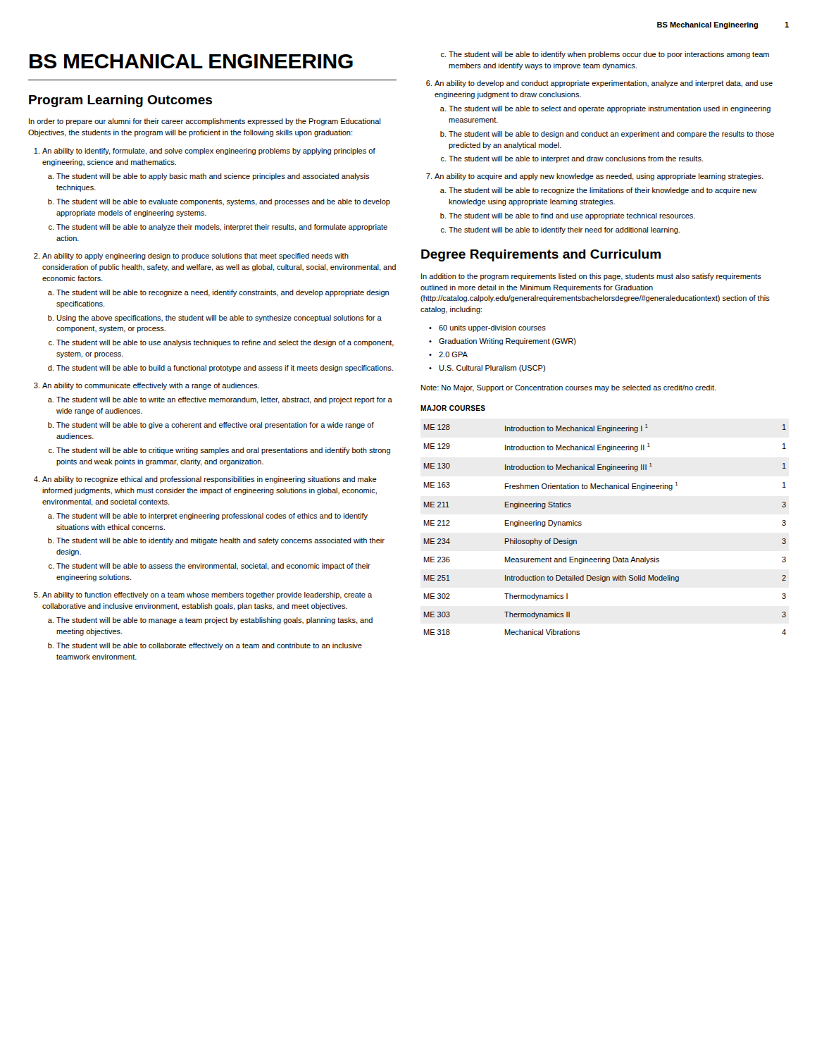BS Mechanical Engineering 1
BS MECHANICAL ENGINEERING
Program Learning Outcomes
In order to prepare our alumni for their career accomplishments expressed by the Program Educational Objectives, the students in the program will be proficient in the following skills upon graduation:
An ability to identify, formulate, and solve complex engineering problems by applying principles of engineering, science and mathematics.
The student will be able to apply basic math and science principles and associated analysis techniques.
The student will be able to evaluate components, systems, and processes and be able to develop appropriate models of engineering systems.
The student will be able to analyze their models, interpret their results, and formulate appropriate action.
An ability to apply engineering design to produce solutions that meet specified needs with consideration of public health, safety, and welfare, as well as global, cultural, social, environmental, and economic factors.
The student will be able to recognize a need, identify constraints, and develop appropriate design specifications.
Using the above specifications, the student will be able to synthesize conceptual solutions for a component, system, or process.
The student will be able to use analysis techniques to refine and select the design of a component, system, or process.
The student will be able to build a functional prototype and assess if it meets design specifications.
An ability to communicate effectively with a range of audiences.
The student will be able to write an effective memorandum, letter, abstract, and project report for a wide range of audiences.
The student will be able to give a coherent and effective oral presentation for a wide range of audiences.
The student will be able to critique writing samples and oral presentations and identify both strong points and weak points in grammar, clarity, and organization.
An ability to recognize ethical and professional responsibilities in engineering situations and make informed judgments, which must consider the impact of engineering solutions in global, economic, environmental, and societal contexts.
The student will be able to interpret engineering professional codes of ethics and to identify situations with ethical concerns.
The student will be able to identify and mitigate health and safety concerns associated with their design.
The student will be able to assess the environmental, societal, and economic impact of their engineering solutions.
An ability to function effectively on a team whose members together provide leadership, create a collaborative and inclusive environment, establish goals, plan tasks, and meet objectives.
The student will be able to manage a team project by establishing goals, planning tasks, and meeting objectives.
The student will be able to collaborate effectively on a team and contribute to an inclusive teamwork environment.
The student will be able to identify when problems occur due to poor interactions among team members and identify ways to improve team dynamics.
An ability to develop and conduct appropriate experimentation, analyze and interpret data, and use engineering judgment to draw conclusions.
The student will be able to select and operate appropriate instrumentation used in engineering measurement.
The student will be able to design and conduct an experiment and compare the results to those predicted by an analytical model.
The student will be able to interpret and draw conclusions from the results.
An ability to acquire and apply new knowledge as needed, using appropriate learning strategies.
The student will be able to recognize the limitations of their knowledge and to acquire new knowledge using appropriate learning strategies.
The student will be able to find and use appropriate technical resources.
The student will be able to identify their need for additional learning.
Degree Requirements and Curriculum
In addition to the program requirements listed on this page, students must also satisfy requirements outlined in more detail in the Minimum Requirements for Graduation (http://catalog.calpoly.edu/generalrequirementsbachelorsdegree/#generaleducationtext) section of this catalog, including:
60 units upper-division courses
Graduation Writing Requirement (GWR)
2.0 GPA
U.S. Cultural Pluralism (USCP)
Note: No Major, Support or Concentration courses may be selected as credit/no credit.
MAJOR COURSES
| ME 128 | Introduction to Mechanical Engineering I 1 | 1 |
| ME 129 | Introduction to Mechanical Engineering II 1 | 1 |
| ME 130 | Introduction to Mechanical Engineering III 1 | 1 |
| ME 163 | Freshmen Orientation to Mechanical Engineering 1 | 1 |
| ME 211 | Engineering Statics | 3 |
| ME 212 | Engineering Dynamics | 3 |
| ME 234 | Philosophy of Design | 3 |
| ME 236 | Measurement and Engineering Data Analysis | 3 |
| ME 251 | Introduction to Detailed Design with Solid Modeling | 2 |
| ME 302 | Thermodynamics I | 3 |
| ME 303 | Thermodynamics II | 3 |
| ME 318 | Mechanical Vibrations | 4 |